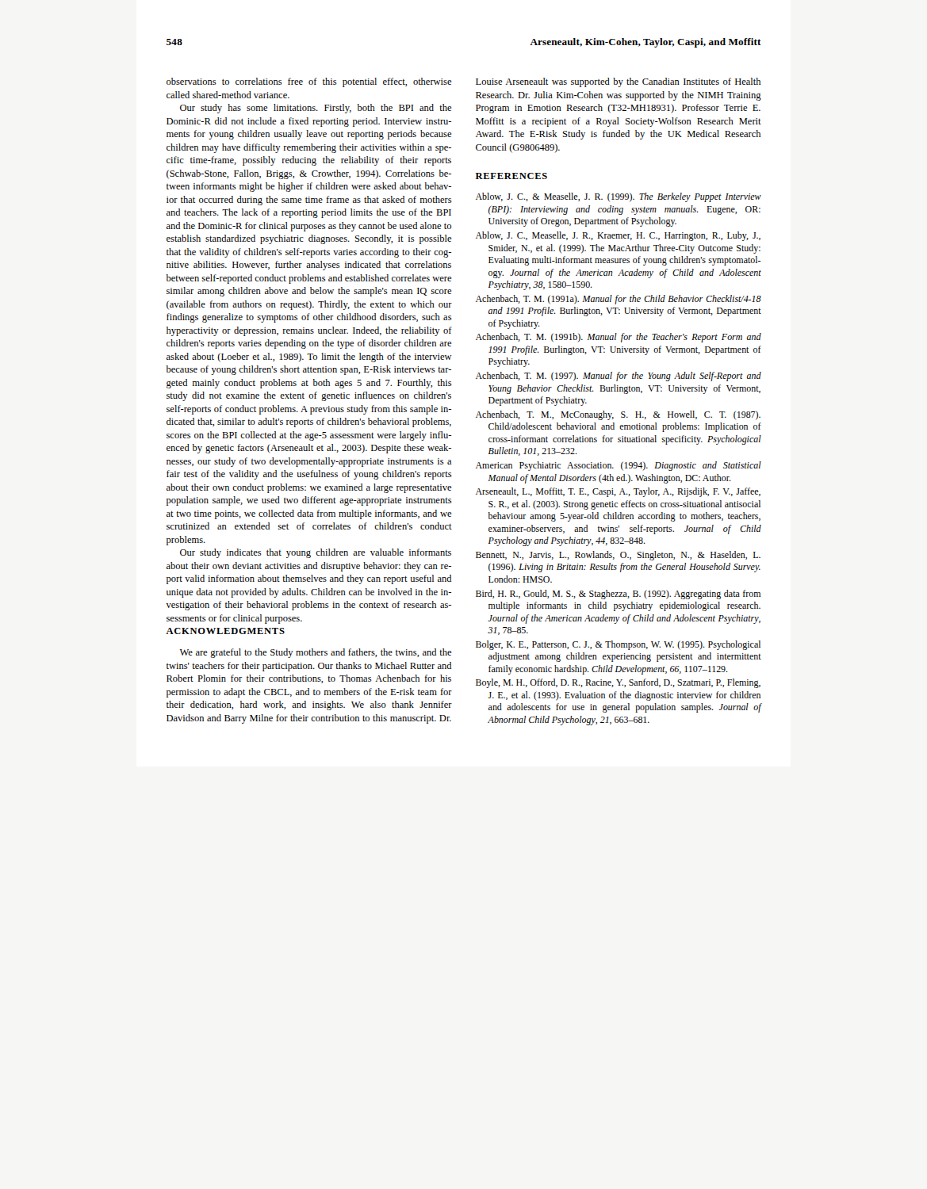548 Arseneault, Kim-Cohen, Taylor, Caspi, and Moffitt
observations to correlations free of this potential effect, otherwise called shared-method variance.
Our study has some limitations. Firstly, both the BPI and the Dominic-R did not include a fixed reporting period. Interview instruments for young children usually leave out reporting periods because children may have difficulty remembering their activities within a specific time-frame, possibly reducing the reliability of their reports (Schwab-Stone, Fallon, Briggs, & Crowther, 1994). Correlations between informants might be higher if children were asked about behavior that occurred during the same time frame as that asked of mothers and teachers. The lack of a reporting period limits the use of the BPI and the Dominic-R for clinical purposes as they cannot be used alone to establish standardized psychiatric diagnoses. Secondly, it is possible that the validity of children's self-reports varies according to their cognitive abilities. However, further analyses indicated that correlations between self-reported conduct problems and established correlates were similar among children above and below the sample's mean IQ score (available from authors on request). Thirdly, the extent to which our findings generalize to symptoms of other childhood disorders, such as hyperactivity or depression, remains unclear. Indeed, the reliability of children's reports varies depending on the type of disorder children are asked about (Loeber et al., 1989). To limit the length of the interview because of young children's short attention span, E-Risk interviews targeted mainly conduct problems at both ages 5 and 7. Fourthly, this study did not examine the extent of genetic influences on children's self-reports of conduct problems. A previous study from this sample indicated that, similar to adult's reports of children's behavioral problems, scores on the BPI collected at the age-5 assessment were largely influenced by genetic factors (Arseneault et al., 2003). Despite these weaknesses, our study of two developmentally-appropriate instruments is a fair test of the validity and the usefulness of young children's reports about their own conduct problems: we examined a large representative population sample, we used two different age-appropriate instruments at two time points, we collected data from multiple informants, and we scrutinized an extended set of correlates of children's conduct problems.
Our study indicates that young children are valuable informants about their own deviant activities and disruptive behavior: they can report valid information about themselves and they can report useful and unique data not provided by adults. Children can be involved in the investigation of their behavioral problems in the context of research assessments or for clinical purposes.
ACKNOWLEDGMENTS
We are grateful to the Study mothers and fathers, the twins, and the twins' teachers for their participation. Our thanks to Michael Rutter and Robert Plomin for their contributions, to Thomas Achenbach for his permission to adapt the CBCL, and to members of the E-risk team for their dedication, hard work, and insights. We also thank Jennifer Davidson and Barry Milne for their contribution to this manuscript. Dr. Louise Arseneault was supported by the Canadian Institutes of Health Research. Dr. Julia Kim-Cohen was supported by the NIMH Training Program in Emotion Research (T32-MH18931). Professor Terrie E. Moffitt is a recipient of a Royal Society-Wolfson Research Merit Award. The E-Risk Study is funded by the UK Medical Research Council (G9806489).
REFERENCES
Ablow, J. C., & Measelle, J. R. (1999). The Berkeley Puppet Interview (BPI): Interviewing and coding system manuals. Eugene, OR: University of Oregon, Department of Psychology.
Ablow, J. C., Measelle, J. R., Kraemer, H. C., Harrington, R., Luby, J., Smider, N., et al. (1999). The MacArthur Three-City Outcome Study: Evaluating multi-informant measures of young children's symptomatology. Journal of the American Academy of Child and Adolescent Psychiatry, 38, 1580–1590.
Achenbach, T. M. (1991a). Manual for the Child Behavior Checklist/4-18 and 1991 Profile. Burlington, VT: University of Vermont, Department of Psychiatry.
Achenbach, T. M. (1991b). Manual for the Teacher's Report Form and 1991 Profile. Burlington, VT: University of Vermont, Department of Psychiatry.
Achenbach, T. M. (1997). Manual for the Young Adult Self-Report and Young Behavior Checklist. Burlington, VT: University of Vermont, Department of Psychiatry.
Achenbach, T. M., McConaughy, S. H., & Howell, C. T. (1987). Child/adolescent behavioral and emotional problems: Implication of cross-informant correlations for situational specificity. Psychological Bulletin, 101, 213–232.
American Psychiatric Association. (1994). Diagnostic and Statistical Manual of Mental Disorders (4th ed.). Washington, DC: Author.
Arseneault, L., Moffitt, T. E., Caspi, A., Taylor, A., Rijsdijk, F. V., Jaffee, S. R., et al. (2003). Strong genetic effects on cross-situational antisocial behaviour among 5-year-old children according to mothers, teachers, examiner-observers, and twins' self-reports. Journal of Child Psychology and Psychiatry, 44, 832–848.
Bennett, N., Jarvis, L., Rowlands, O., Singleton, N., & Haselden, L. (1996). Living in Britain: Results from the General Household Survey. London: HMSO.
Bird, H. R., Gould, M. S., & Staghezza, B. (1992). Aggregating data from multiple informants in child psychiatry epidemiological research. Journal of the American Academy of Child and Adolescent Psychiatry, 31, 78–85.
Bolger, K. E., Patterson, C. J., & Thompson, W. W. (1995). Psychological adjustment among children experiencing persistent and intermittent family economic hardship. Child Development, 66, 1107–1129.
Boyle, M. H., Offord, D. R., Racine, Y., Sanford, D., Szatmari, P., Fleming, J. E., et al. (1993). Evaluation of the diagnostic interview for children and adolescents for use in general population samples. Journal of Abnormal Child Psychology, 21, 663–681.